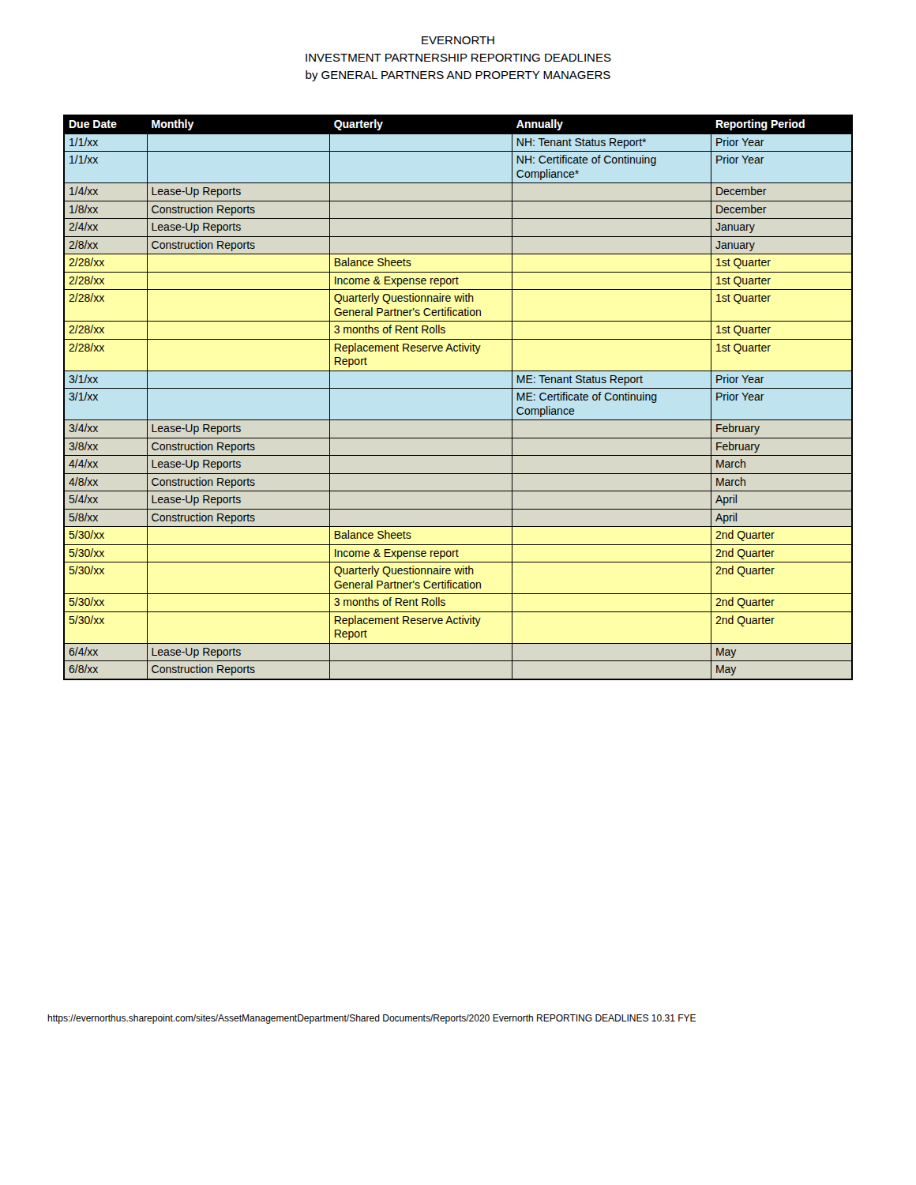EVERNORTH
INVESTMENT PARTNERSHIP REPORTING DEADLINES
by GENERAL PARTNERS AND PROPERTY MANAGERS
| Due Date | Monthly | Quarterly | Annually | Reporting Period |
| --- | --- | --- | --- | --- |
| 1/1/xx | | | NH: Tenant Status Report* | Prior Year |
| 1/1/xx | | | NH: Certificate of Continuing Compliance* | Prior Year |
| 1/4/xx | Lease-Up Reports | | | December |
| 1/8/xx | Construction Reports | | | December |
| 2/4/xx | Lease-Up Reports | | | January |
| 2/8/xx | Construction Reports | | | January |
| 2/28/xx | | Balance Sheets | | 1st Quarter |
| 2/28/xx | | Income & Expense report | | 1st Quarter |
| 2/28/xx | | Quarterly Questionnaire with General Partner's Certification | | 1st Quarter |
| 2/28/xx | | 3 months of Rent Rolls | | 1st Quarter |
| 2/28/xx | | Replacement Reserve Activity Report | | 1st Quarter |
| 3/1/xx | | | ME: Tenant Status Report | Prior Year |
| 3/1/xx | | | ME: Certificate of Continuing Compliance | Prior Year |
| 3/4/xx | Lease-Up Reports | | | February |
| 3/8/xx | Construction Reports | | | February |
| 4/4/xx | Lease-Up Reports | | | March |
| 4/8/xx | Construction Reports | | | March |
| 5/4/xx | Lease-Up Reports | | | April |
| 5/8/xx | Construction Reports | | | April |
| 5/30/xx | | Balance Sheets | | 2nd Quarter |
| 5/30/xx | | Income & Expense report | | 2nd Quarter |
| 5/30/xx | | Quarterly Questionnaire with General Partner's Certification | | 2nd Quarter |
| 5/30/xx | | 3 months of Rent Rolls | | 2nd Quarter |
| 5/30/xx | | Replacement Reserve Activity Report | | 2nd Quarter |
| 6/4/xx | Lease-Up Reports | | | May |
| 6/8/xx | Construction Reports | | | May |
https://evernorthus.sharepoint.com/sites/AssetManagementDepartment/Shared Documents/Reports/2020 Evernorth REPORTING DEADLINES 10.31 FYE